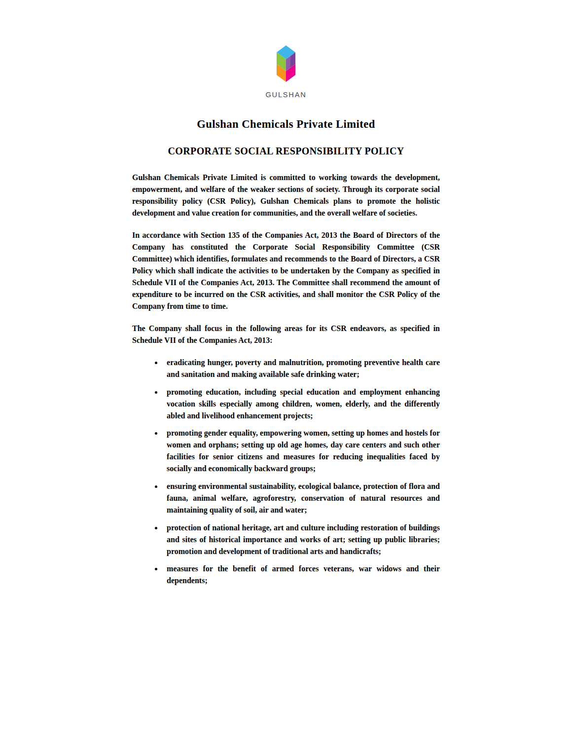GULSHAN
Gulshan Chemicals Private Limited
Corporate Social Responsibility Policy
Gulshan Chemicals Private Limited is committed to working towards the development, empowerment, and welfare of the weaker sections of society. Through its corporate social responsibility policy (CSR Policy), Gulshan Chemicals plans to promote the holistic development and value creation for communities, and the overall welfare of societies.
In accordance with Section 135 of the Companies Act, 2013 the Board of Directors of the Company has constituted the Corporate Social Responsibility Committee (CSR Committee) which identifies, formulates and recommends to the Board of Directors, a CSR Policy which shall indicate the activities to be undertaken by the Company as specified in Schedule VII of the Companies Act, 2013. The Committee shall recommend the amount of expenditure to be incurred on the CSR activities, and shall monitor the CSR Policy of the Company from time to time.
The Company shall focus in the following areas for its CSR endeavors, as specified in Schedule VII of the Companies Act, 2013:
eradicating hunger, poverty and malnutrition, promoting preventive health care and sanitation and making available safe drinking water;
promoting education, including special education and employment enhancing vocation skills especially among children, women, elderly, and the differently abled and livelihood enhancement projects;
promoting gender equality, empowering women, setting up homes and hostels for women and orphans; setting up old age homes, day care centers and such other facilities for senior citizens and measures for reducing inequalities faced by socially and economically backward groups;
ensuring environmental sustainability, ecological balance, protection of flora and fauna, animal welfare, agroforestry, conservation of natural resources and maintaining quality of soil, air and water;
protection of national heritage, art and culture including restoration of buildings and sites of historical importance and works of art; setting up public libraries; promotion and development of traditional arts and handicrafts;
measures for the benefit of armed forces veterans, war widows and their dependents;